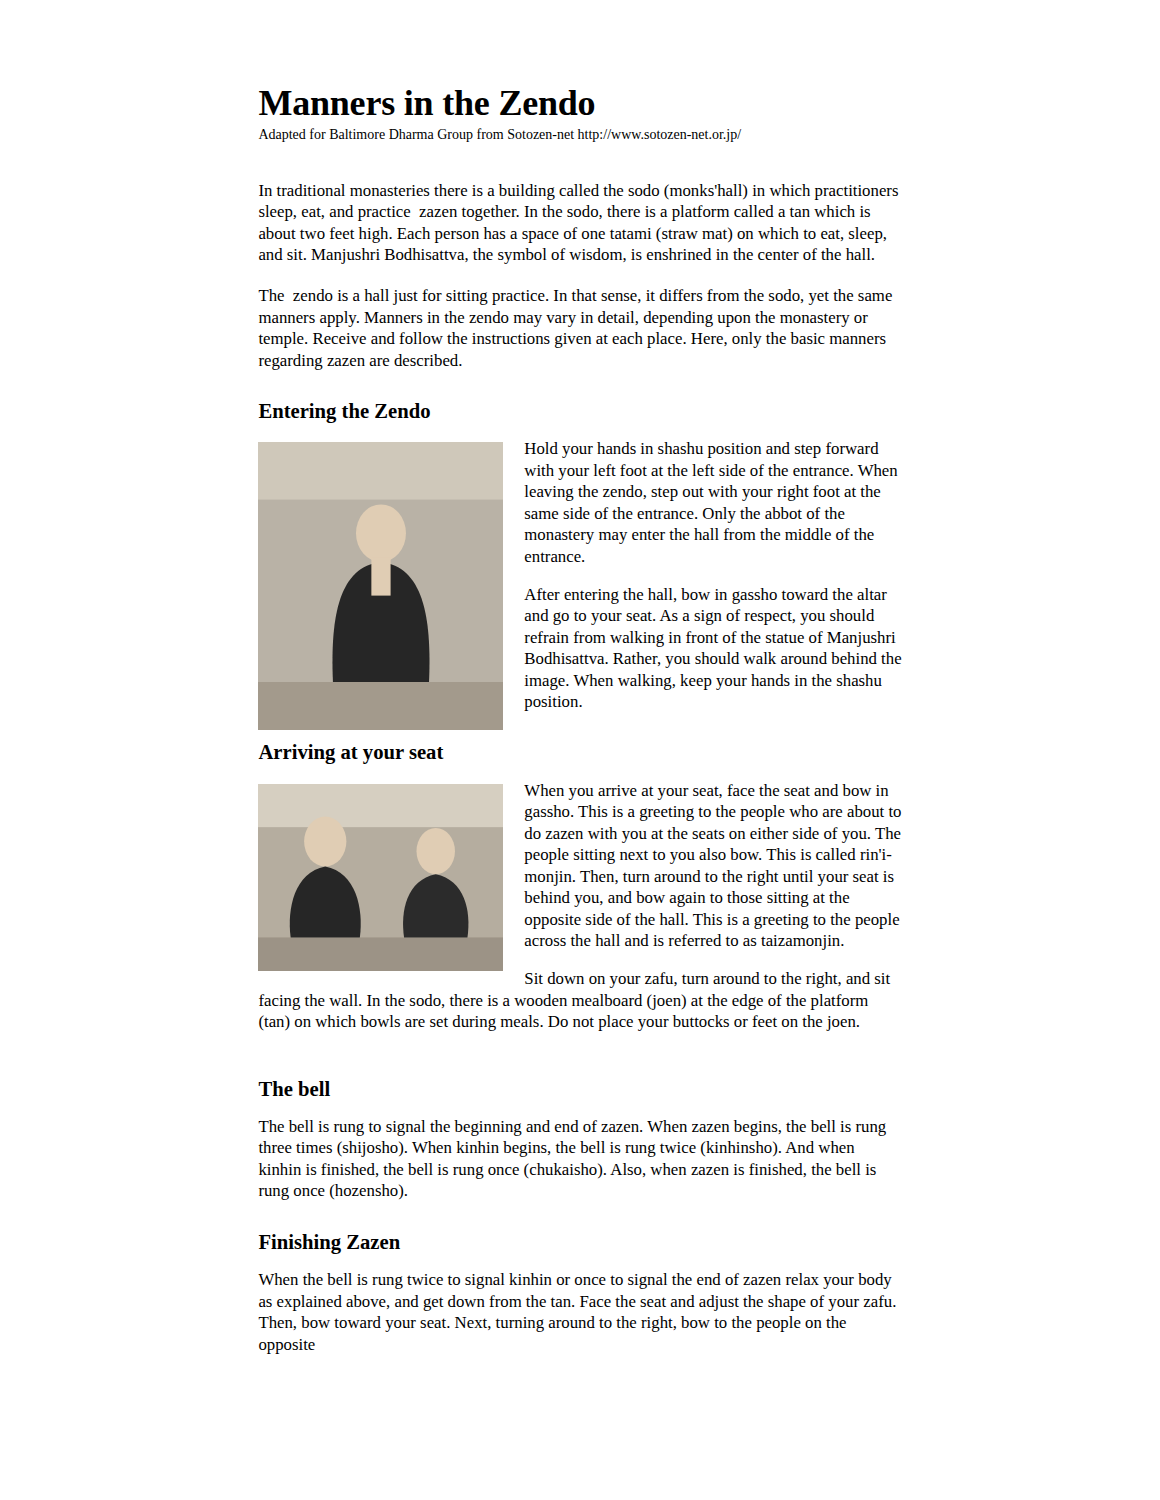Manners in the Zendo
Adapted for Baltimore Dharma Group from Sotozen-net http://www.sotozen-net.or.jp/
In traditional monasteries there is a building called the sodo (monks'hall) in which practitioners sleep, eat, and practice zazen together. In the sodo, there is a platform called a tan which is about two feet high. Each person has a space of one tatami (straw mat) on which to eat, sleep, and sit. Manjushri Bodhisattva, the symbol of wisdom, is enshrined in the center of the hall.
The zendo is a hall just for sitting practice. In that sense, it differs from the sodo, yet the same manners apply. Manners in the zendo may vary in detail, depending upon the monastery or temple. Receive and follow the instructions given at each place. Here, only the basic manners regarding zazen are described.
Entering the Zendo
Hold your hands in shashu position and step forward with your left foot at the left side of the entrance. When leaving the zendo, step out with your right foot at the same side of the entrance. Only the abbot of the monastery may enter the hall from the middle of the entrance.
After entering the hall, bow in gassho toward the altar and go to your seat. As a sign of respect, you should refrain from walking in front of the statue of Manjushri Bodhisattva. Rather, you should walk around behind the image. When walking, keep your hands in the shashu position.
Arriving at your seat
When you arrive at your seat, face the seat and bow in gassho. This is a greeting to the people who are about to do zazen with you at the seats on either side of you. The people sitting next to you also bow. This is called rin'i-monjin. Then, turn around to the right until your seat is behind you, and bow again to those sitting at the opposite side of the hall. This is a greeting to the people across the hall and is referred to as taizamonjin.
Sit down on your zafu, turn around to the right, and sit facing the wall. In the sodo, there is a wooden mealboard (joen) at the edge of the platform (tan) on which bowls are set during meals. Do not place your buttocks or feet on the joen.
The bell
The bell is rung to signal the beginning and end of zazen. When zazen begins, the bell is rung three times (shijosho). When kinhin begins, the bell is rung twice (kinhinsho). And when kinhin is finished, the bell is rung once (chukaisho). Also, when zazen is finished, the bell is rung once (hozensho).
Finishing Zazen
When the bell is rung twice to signal kinhin or once to signal the end of zazen relax your body as explained above, and get down from the tan. Face the seat and adjust the shape of your zafu. Then, bow toward your seat. Next, turning around to the right, bow to the people on the opposite